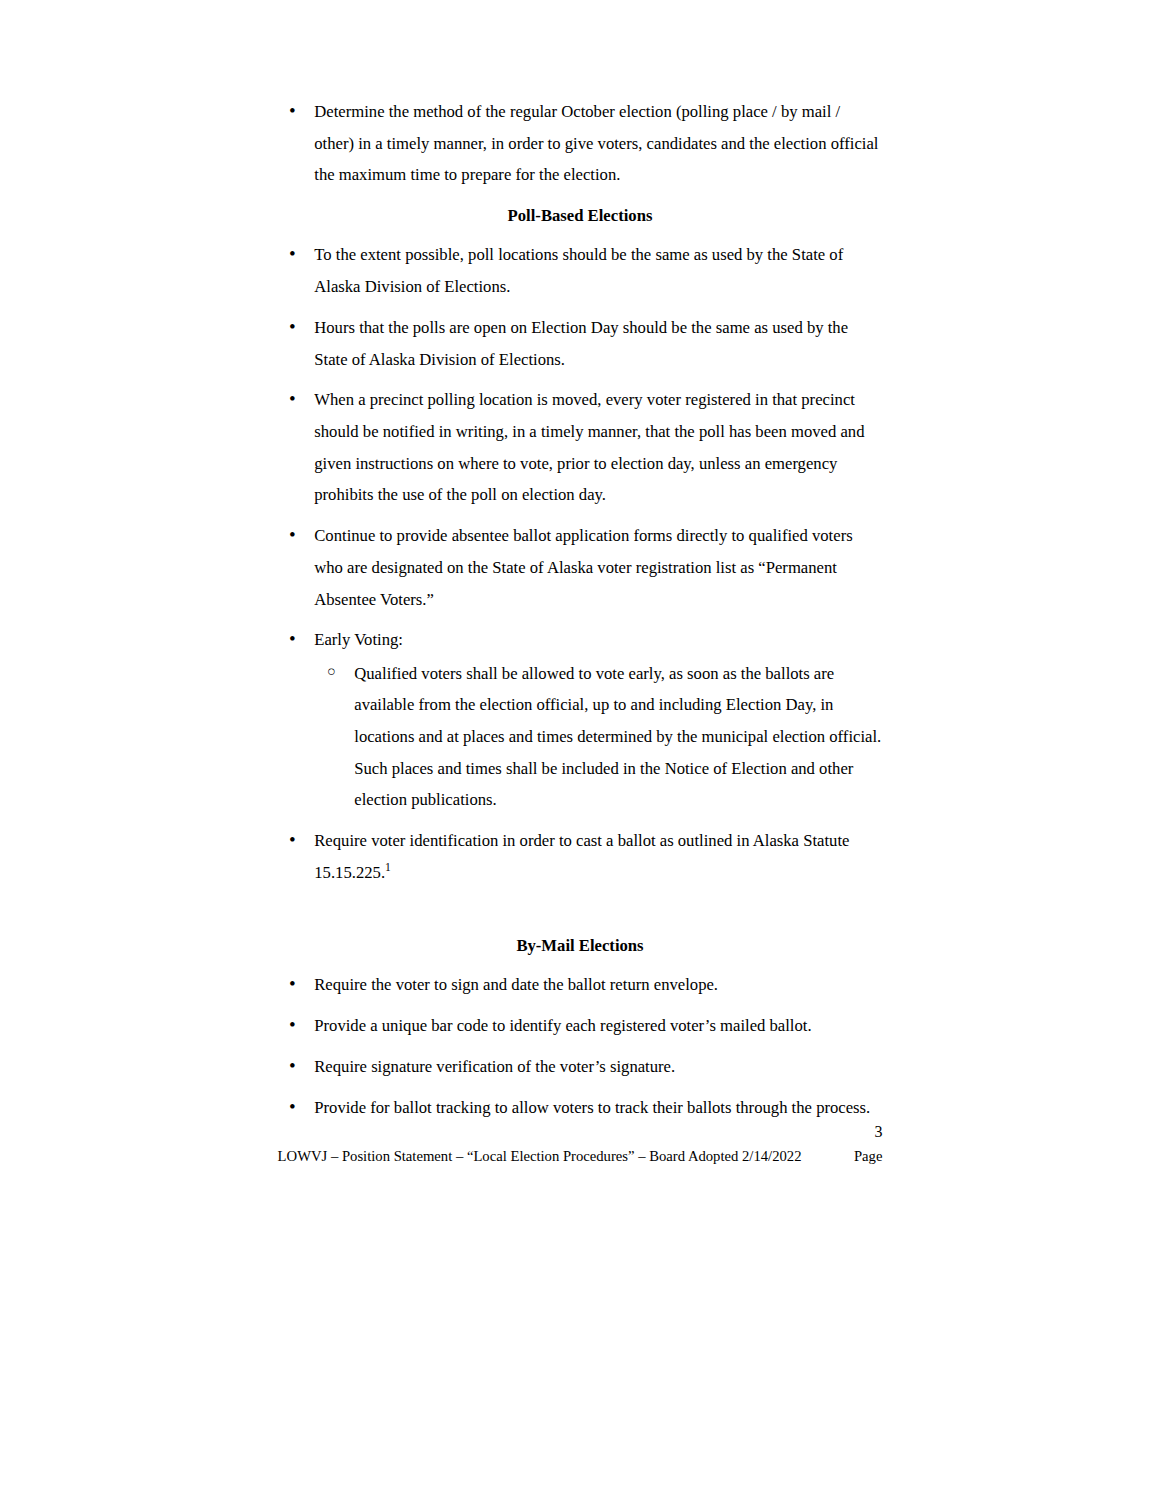Determine the method of the regular October election (polling place / by mail / other) in a timely manner, in order to give voters, candidates and the election official the maximum time to prepare for the election.
Poll-Based Elections
To the extent possible, poll locations should be the same as used by the State of Alaska Division of Elections.
Hours that the polls are open on Election Day should be the same as used by the State of Alaska Division of Elections.
When a precinct polling location is moved, every voter registered in that precinct should be notified in writing, in a timely manner, that the poll has been moved and given instructions on where to vote, prior to election day, unless an emergency prohibits the use of the poll on election day.
Continue to provide absentee ballot application forms directly to qualified voters who are designated on the State of Alaska voter registration list as “Permanent Absentee Voters.”
Early Voting:
Qualified voters shall be allowed to vote early, as soon as the ballots are available from the election official, up to and including Election Day, in locations and at places and times determined by the municipal election official. Such places and times shall be included in the Notice of Election and other election publications.
Require voter identification in order to cast a ballot as outlined in Alaska Statute 15.15.225.1
By-Mail Elections
Require the voter to sign and date the ballot return envelope.
Provide a unique bar code to identify each registered voter’s mailed ballot.
Require signature verification of the voter’s signature.
Provide for ballot tracking to allow voters to track their ballots through the process.
3
LOWVJ – Position Statement – “Local Election Procedures” – Board Adopted 2/14/2022 Page